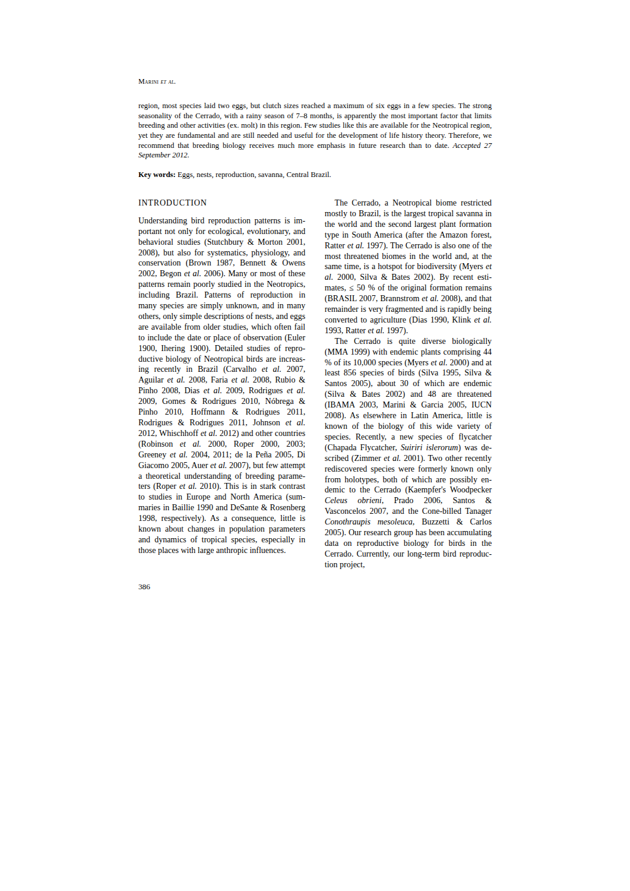Marini et al.
region, most species laid two eggs, but clutch sizes reached a maximum of six eggs in a few species. The strong seasonality of the Cerrado, with a rainy season of 7–8 months, is apparently the most important factor that limits breeding and other activities (ex. molt) in this region. Few studies like this are available for the Neotropical region, yet they are fundamental and are still needed and useful for the development of life history theory. Therefore, we recommend that breeding biology receives much more emphasis in future research than to date. Accepted 27 September 2012.
Key words: Eggs, nests, reproduction, savanna, Central Brazil.
INTRODUCTION
Understanding bird reproduction patterns is important not only for ecological, evolutionary, and behavioral studies (Stutchbury & Morton 2001, 2008), but also for systematics, physiology, and conservation (Brown 1987, Bennett & Owens 2002, Begon et al. 2006). Many or most of these patterns remain poorly studied in the Neotropics, including Brazil. Patterns of reproduction in many species are simply unknown, and in many others, only simple descriptions of nests, and eggs are available from older studies, which often fail to include the date or place of observation (Euler 1900, Ihering 1900). Detailed studies of reproductive biology of Neotropical birds are increasing recently in Brazil (Carvalho et al. 2007, Aguilar et al. 2008, Faria et al. 2008, Rubio & Pinho 2008, Dias et al. 2009, Rodrigues et al. 2009, Gomes & Rodrigues 2010, Nóbrega & Pinho 2010, Hoffmann & Rodrigues 2011, Rodrigues & Rodrigues 2011, Johnson et al. 2012, Whischhoff et al. 2012) and other countries (Robinson et al. 2000, Roper 2000, 2003; Greeney et al. 2004, 2011; de la Peña 2005, Di Giacomo 2005, Auer et al. 2007), but few attempt a theoretical understanding of breeding parameters (Roper et al. 2010). This is in stark contrast to studies in Europe and North America (summaries in Baillie 1990 and DeSante & Rosenberg 1998, respectively). As a consequence, little is known about changes in population parameters and dynamics of tropical species, especially in those places with large anthropic influences.
The Cerrado, a Neotropical biome restricted mostly to Brazil, is the largest tropical savanna in the world and the second largest plant formation type in South America (after the Amazon forest, Ratter et al. 1997). The Cerrado is also one of the most threatened biomes in the world and, at the same time, is a hotspot for biodiversity (Myers et al. 2000, Silva & Bates 2002). By recent estimates, ≤ 50 % of the original formation remains (BRASIL 2007, Brannstrom et al. 2008), and that remainder is very fragmented and is rapidly being converted to agriculture (Dias 1990, Klink et al. 1993, Ratter et al. 1997).
The Cerrado is quite diverse biologically (MMA 1999) with endemic plants comprising 44 % of its 10,000 species (Myers et al. 2000) and at least 856 species of birds (Silva 1995, Silva & Santos 2005), about 30 of which are endemic (Silva & Bates 2002) and 48 are threatened (IBAMA 2003, Marini & Garcia 2005, IUCN 2008). As elsewhere in Latin America, little is known of the biology of this wide variety of species. Recently, a new species of flycatcher (Chapada Flycatcher, Suiriri islerorum) was described (Zimmer et al. 2001). Two other recently rediscovered species were formerly known only from holotypes, both of which are possibly endemic to the Cerrado (Kaempfer's Woodpecker Celeus obrieni, Prado 2006, Santos & Vasconcelos 2007, and the Cone-billed Tanager Conothraupis mesoleuca, Buzzetti & Carlos 2005). Our research group has been accumulating data on reproductive biology for birds in the Cerrado. Currently, our long-term bird reproduction project,
386